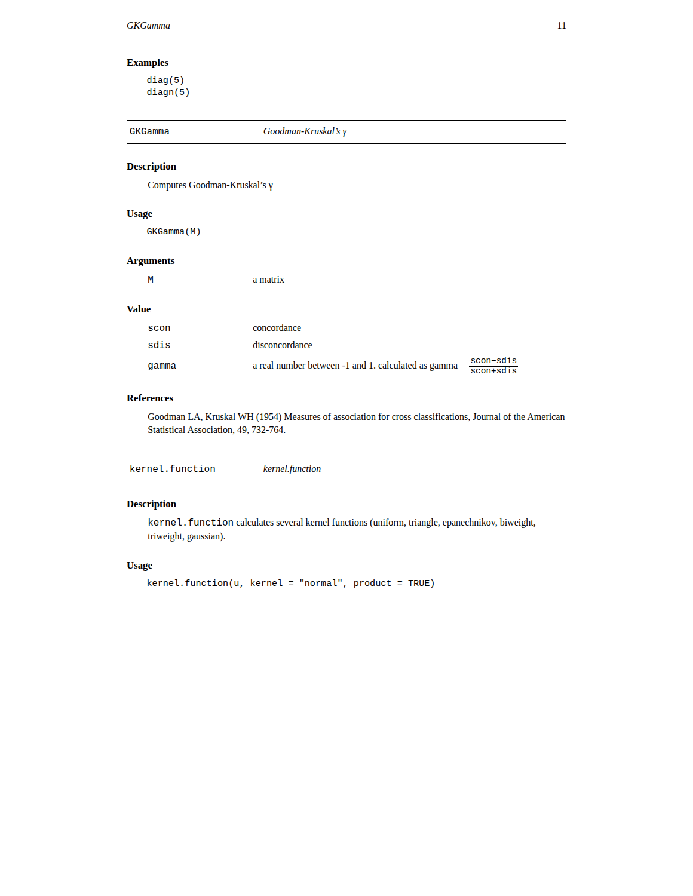GKGamma 11
Examples
diag(5)
diagn(5)
GKGamma Goodman-Kruskal’s γ
Description
Computes Goodman-Kruskal’s γ
Usage
GKGamma(M)
Arguments
M
a matrix
Value
scon
concordance
sdis
disconcordance
gamma
a real number between -1 and 1. calculated as gamma = scon−sdis scon+sdis
References
Goodman LA, Kruskal WH (1954) Measures of association for cross classifications, Journal of the American Statistical Association, 49, 732-764.
kernel.function kernel.function
Description
kernel.function calculates several kernel functions (uniform, triangle, epanechnikov, biweight, triweight, gaussian).
Usage
kernel.function(u, kernel = "normal", product = TRUE)